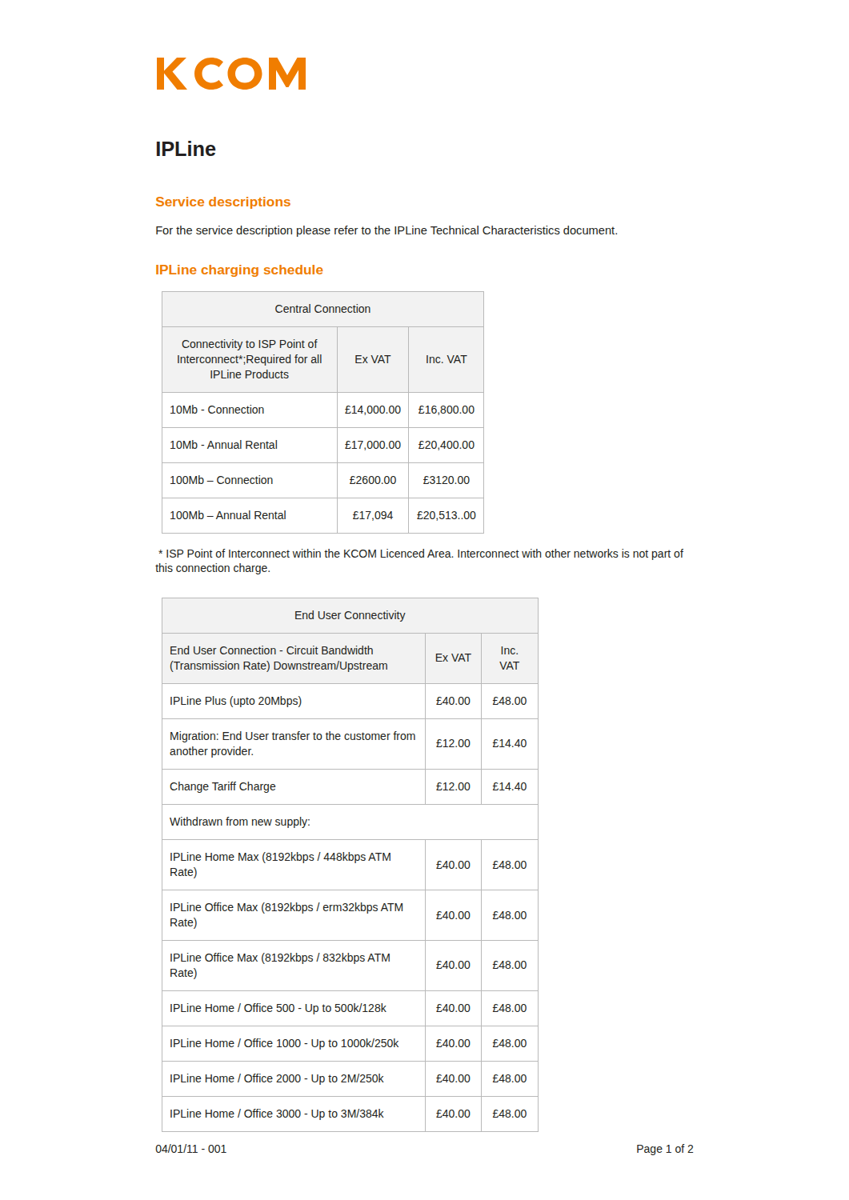IPLine
Service descriptions
For the service description please refer to the IPLine Technical Characteristics document.
IPLine charging schedule
| Central Connection |
| --- |
| Connectivity to ISP Point of Interconnect*;Required for all IPLine Products | Ex VAT | Inc. VAT |
| 10Mb - Connection | £14,000.00 | £16,800.00 |
| 10Mb - Annual Rental | £17,000.00 | £20,400.00 |
| 100Mb – Connection | £2600.00 | £3120.00 |
| 100Mb – Annual Rental | £17,094 | £20,513..00 |
* ISP Point of Interconnect within the KCOM Licenced Area. Interconnect with other networks is not part of this connection charge.
| End User Connectivity |
| --- |
| End User Connection - Circuit Bandwidth (Transmission Rate) Downstream/Upstream | Ex VAT | Inc. VAT |
| IPLine Plus (upto 20Mbps) | £40.00 | £48.00 |
| Migration: End User transfer to the customer from another provider. | £12.00 | £14.40 |
| Change Tariff Charge | £12.00 | £14.40 |
| Withdrawn from new supply: |
| IPLine Home Max (8192kbps / 448kbps ATM Rate) | £40.00 | £48.00 |
| IPLine Office Max (8192kbps / erm32kbps ATM Rate) | £40.00 | £48.00 |
| IPLine Office Max (8192kbps / 832kbps ATM Rate) | £40.00 | £48.00 |
| IPLine Home / Office 500 - Up to 500k/128k | £40.00 | £48.00 |
| IPLine Home / Office 1000 - Up to 1000k/250k | £40.00 | £48.00 |
| IPLine Home / Office 2000 - Up to 2M/250k | £40.00 | £48.00 |
| IPLine Home / Office 3000 - Up to 3M/384k | £40.00 | £48.00 |
04/01/11 - 001 Page 1 of 2